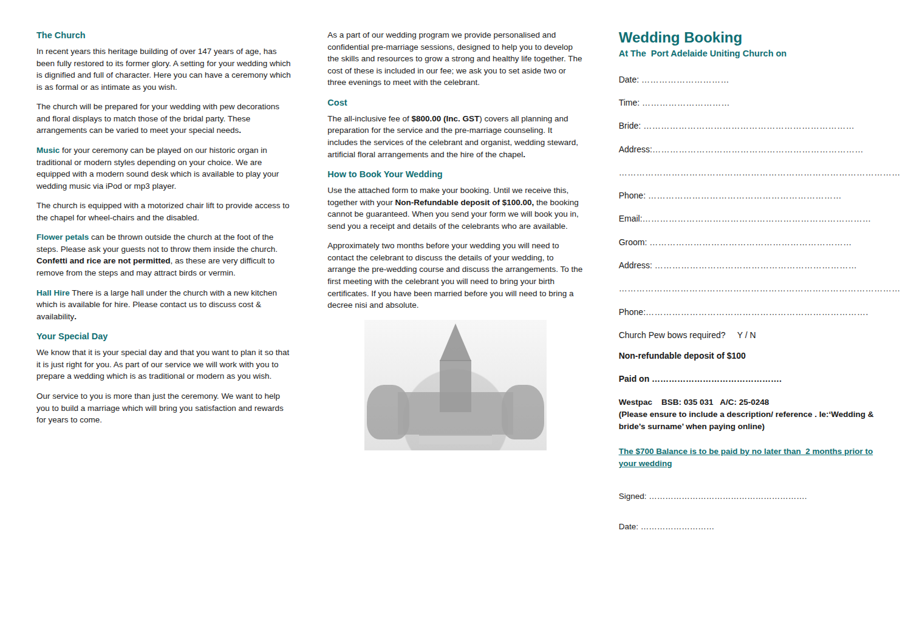The Church
In recent years this heritage building of over 147 years of age, has been fully restored to its former glory. A setting for your wedding which is dignified and full of character. Here you can have a ceremony which is as formal or as intimate as you wish.
The church will be prepared for your wedding with pew decorations and floral displays to match those of the bridal party. These arrangements can be varied to meet your special needs.
Music for your ceremony can be played on our historic organ in traditional or modern styles depending on your choice. We are equipped with a modern sound desk which is available to play your wedding music via iPod or mp3 player.
The church is equipped with a motorized chair lift to provide access to the chapel for wheel-chairs and the disabled.
Flower petals can be thrown outside the church at the foot of the steps. Please ask your guests not to throw them inside the church. Confetti and rice are not permitted, as these are very difficult to remove from the steps and may attract birds or vermin.
Hall Hire There is a large hall under the church with a new kitchen which is available for hire. Please contact us to discuss cost & availability.
Your Special Day
We know that it is your special day and that you want to plan it so that it is just right for you. As part of our service we will work with you to prepare a wedding which is as traditional or modern as you wish.
Our service to you is more than just the ceremony. We want to help you to build a marriage which will bring you satisfaction and rewards for years to come.
As a part of our wedding program we provide personalised and confidential pre-marriage sessions, designed to help you to develop the skills and resources to grow a strong and healthy life together. The cost of these is included in our fee; we ask you to set aside two or three evenings to meet with the celebrant.
Cost
The all-inclusive fee of $800.00 (Inc. GST) covers all planning and preparation for the service and the pre-marriage counseling. It includes the services of the celebrant and organist, wedding steward, artificial floral arrangements and the hire of the chapel.
How to Book Your Wedding
Use the attached form to make your booking. Until we receive this, together with your Non-Refundable deposit of $100.00, the booking cannot be guaranteed. When you send your form we will book you in, send you a receipt and details of the celebrants who are available.
Approximately two months before your wedding you will need to contact the celebrant to discuss the details of your wedding, to arrange the pre-wedding course and discuss the arrangements. To the first meeting with the celebrant you will need to bring your birth certificates. If you have been married before you will need to bring a decree nisi and absolute.
Port Adelaide Uniting Church
Wedding Booking
At The Port Adelaide Uniting Church on
Date: …………………………
Time: …………………………
Bride: ………………………………………………………………
Address:………………………………………………………………
……………………………………………………………………………………
Phone: …………………………………………………………
Email:……………………………………………………………………
Groom: ……………………………………………………………
Address: ……………………………………………………………
……………………………………………………………………………………
Phone:………………………………………………………………….
Church Pew bows required? Y / N
Non-refundable deposit of $100
Paid on ……………………………………….
Westpac BSB: 035 031 A/C: 25-0248
(Please ensure to include a description/ reference . Ie:‘Wedding & bride’s surname’ when paying online)
The $700 Balance is to be paid by no later than 2 months prior to your wedding
Signed: ………………………………………………….
Date: ………………………